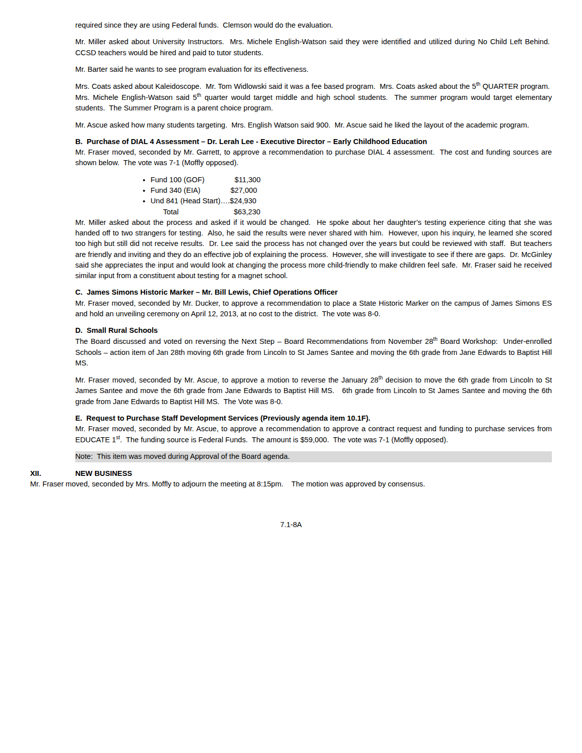required since they are using Federal funds. Clemson would do the evaluation.
Mr. Miller asked about University Instructors. Mrs. Michele English-Watson said they were identified and utilized during No Child Left Behind. CCSD teachers would be hired and paid to tutor students.
Mr. Barter said he wants to see program evaluation for its effectiveness.
Mrs. Coats asked about Kaleidoscope. Mr. Tom Widlowski said it was a fee based program. Mrs. Coats asked about the 5th QUARTER program. Mrs. Michele English-Watson said 5th quarter would target middle and high school students. The summer program would target elementary students. The Summer Program is a parent choice program.
Mr. Ascue asked how many students targeting. Mrs. English Watson said 900. Mr. Ascue said he liked the layout of the academic program.
B. Purchase of DIAL 4 Assessment – Dr. Lerah Lee - Executive Director – Early Childhood Education
Mr. Fraser moved, seconded by Mr. Garrett, to approve a recommendation to purchase DIAL 4 assessment. The cost and funding sources are shown below. The vote was 7-1 (Moffly opposed).
Fund 100 (GOF) $11,300
Fund 340 (EIA) $27,000
Und 841 (Head Start)….$24,930
Total $63,230
Mr. Miller asked about the process and asked if it would be changed. He spoke about her daughter’s testing experience citing that she was handed off to two strangers for testing. Also, he said the results were never shared with him. However, upon his inquiry, he learned she scored too high but still did not receive results. Dr. Lee said the process has not changed over the years but could be reviewed with staff. But teachers are friendly and inviting and they do an effective job of explaining the process. However, she will investigate to see if there are gaps. Dr. McGinley said she appreciates the input and would look at changing the process more child-friendly to make children feel safe. Mr. Fraser said he received similar input from a constituent about testing for a magnet school.
C. James Simons Historic Marker – Mr. Bill Lewis, Chief Operations Officer
Mr. Fraser moved, seconded by Mr. Ducker, to approve a recommendation to place a State Historic Marker on the campus of James Simons ES and hold an unveiling ceremony on April 12, 2013, at no cost to the district. The vote was 8-0.
D. Small Rural Schools
The Board discussed and voted on reversing the Next Step – Board Recommendations from November 28th Board Workshop: Under-enrolled Schools – action item of Jan 28th moving 6th grade from Lincoln to St James Santee and moving the 6th grade from Jane Edwards to Baptist Hill MS.
Mr. Fraser moved, seconded by Mr. Ascue, to approve a motion to reverse the January 28th decision to move the 6th grade from Lincoln to St James Santee and move the 6th grade from Jane Edwards to Baptist Hill MS. 6th grade from Lincoln to St James Santee and moving the 6th grade from Jane Edwards to Baptist Hill MS. The Vote was 8-0.
E. Request to Purchase Staff Development Services (Previously agenda item 10.1F).
Mr. Fraser moved, seconded by Mr. Ascue, to approve a recommendation to approve a contract request and funding to purchase services from EDUCATE 1st. The funding source is Federal Funds. The amount is $59,000. The vote was 7-1 (Moffly opposed).
Note: This item was moved during Approval of the Board agenda.
XII.
NEW BUSINESS
Mr. Fraser moved, seconded by Mrs. Moffly to adjourn the meeting at 8:15pm. The motion was approved by consensus.
7.1-8A